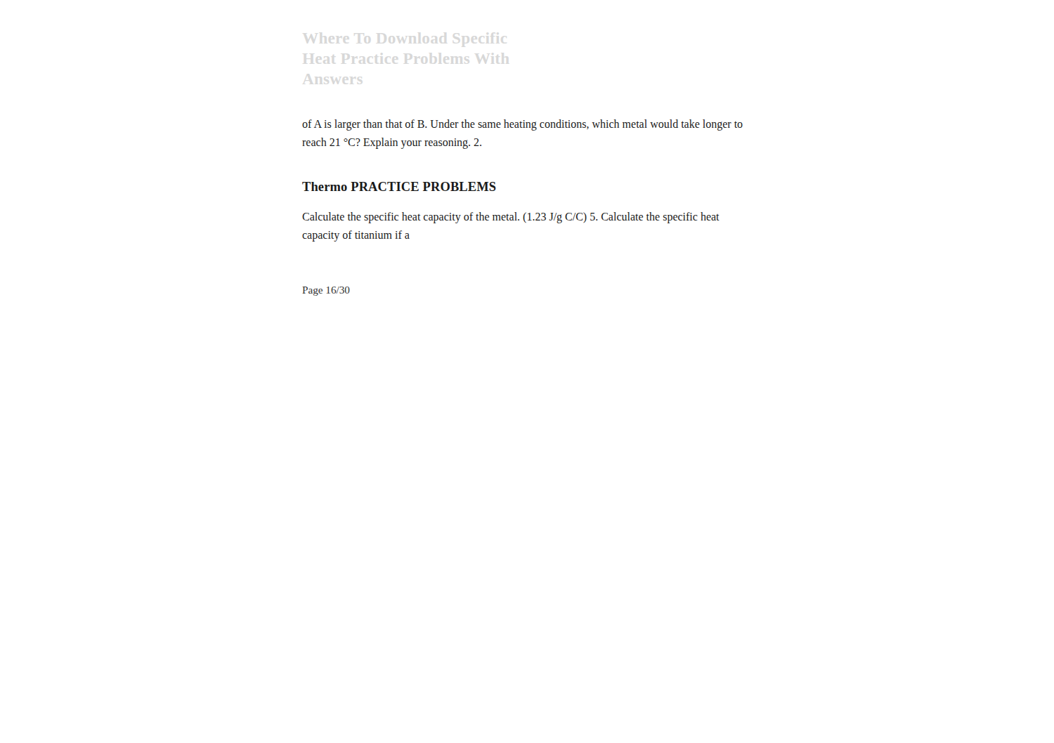Where To Download Specific Heat Practice Problems With Answers
of A is larger than that of B. Under the same heating conditions, which metal would take longer to reach 21 °C? Explain your reasoning. 2.
Thermo PRACTICE PROBLEMS
Calculate the specific heat capacity of the metal. (1.23 J/g C/C) 5. Calculate the specific heat capacity of titanium if a
Page 16/30